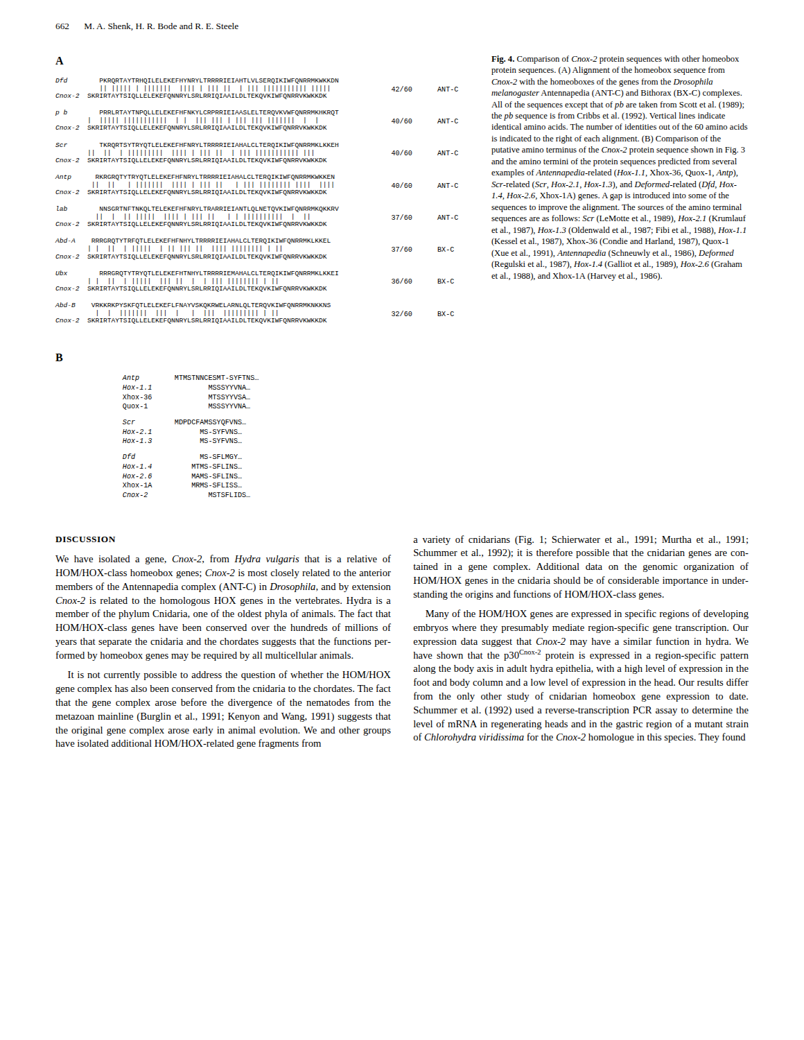662 M. A. Shenk, H. R. Bode and R. E. Steele
A
| Dfd PKRQRTAYTRHQILELEKEFHYNRYLTRRRRIEIAHTLVLSERQIKIWFQNRRMKWKKDN // ///// / /////// //// / /// // / /// /////////// ///// Cnox-2 SKRIRTAYTSIQLLELEKEFQNNRYLSRLRRIQIAAILDLTEKQVKIWFQNRRVKWKKDK | 42/60 | ANT-C |
| p b PRRLRTAYTNPQLLELEKEFHFNKYLCRPRRIEIAASLELTERQVKVWFQNRRMKHKRQT / ///// /////////// / / /// /// / /// /// /////// / / Cnox-2 SKRIRTAYTSIQLLELEKEFQNNRYLSRLRRIQIAAILDLTEKQVKIWFQNRRVKWKKDK | 40/60 | ANT-C |
| Scr TKRQRTSYTRYQTLELEKEFHFNRYLTRRRRIEIAHALCLTERQIKIWFQNRRMKLKKEH // // / ///////// //// / /// // / /// /////////// /// Cnox-2 SKRIRTAYTSIQLLELEKEFQNNRYLSRLRRIQIAAILDLTEKQVKIWFQNRRVKWKKDK | 40/60 | ANT-C |
| Antp RKRGRQTYTRYQTLELEKEFHFNRYLTRRRRIEIAHALCLTERQIKIWFQNRRMKWKKEN // // / /////// //// / /// // / /// //////// //// //// Cnox-2 SKRIRTAYTSIQLLELEKEFQNNRYLSRLRRIQIAAILDLTEKQVKIWFQNRRVKWKKDK | 40/60 | ANT-C |
| lab NNSGRTNFTNKQLTELEKEFHFNRYLTRARRIEIANTLQLNETQVKIWFQNRRMKQKKRV // / // ///// //// / /// // / / ////////// / // Cnox-2 SKRIRTAYTSIQLLELEKEFQNNRYLSRLRRIQIAAILDLTEKQVKIWFQNRRVKWKKDK | 37/60 | ANT-C |
| Abd-A RRRGRQTYTRFQTLELEKEFHFNHYLTRRRRIEIAHALCLTERQIKIWFQNRRMKLKKEL / / // / ///// / // /// // //// //////// / // Cnox-2 SKRIRTAYTSIQLLELEKEFQNNRYLSRLRRIQIAAILDLTEKQVKIWFQNRRVKWKKDK | 37/60 | BX-C |
| Ubx RRRGRQTYTRYQTLELEKEFHTNHYLTRRRRIEMAHALCLTERQIKIWFQNRRMKLKKEI / / // / ///// /// // / / /// //////// / // Cnox-2 SKRIRTAYTSIQLLELEKEFQNNRYLSRLRRIQIAAILDLTEKQVKIWFQNRRVKWKKDK | 36/60 | BX-C |
| Abd-B VRKKRKPYSKFQTLELEKEFLFNAYVSKQKRWELARNLQLTERQVKIWFQNRRMKNKKNS / / /////// /// / / /// ///////// / // Cnox-2 SKRIRTAYTSIQLLELEKEFQNNRYLSRLRRIQIAAILDLTEKQVKIWFQNRRVKWKKDK | 32/60 | BX-C |
B
| Antp | MTMSTNNCESMT-SYFTNS… |
| Hox-1.1 | MSSSYYVNA… |
| Xhox-36 | MTSSYYVSA… |
| Quox-1 | MSSSYYVNA… |
| Scr | MDPDCFAMSSYQFVNS… |
| Hox-2.1 | MS-SYFVNS… |
| Hox-1.3 | MS-SYFVNS… |
| Dfd | MS-SFLMGY… |
| Hox-1.4 | MTMS-SFLINS… |
| Hox-2.6 | MAMS-SFLINS… |
| Xhox-1A | MRMS-SFLISS… |
| Cnox-2 | MSTSFLIDS… |
Fig. 4. Comparison of Cnox-2 protein sequences with other homeobox protein sequences. (A) Alignment of the homeobox sequence from Cnox-2 with the homeoboxes of the genes from the Drosophila melanogaster Antennapedia (ANT-C) and Bithorax (BX-C) complexes. All of the sequences except that of pb are taken from Scott et al. (1989); the pb sequence is from Cribbs et al. (1992). Vertical lines indicate identical amino acids. The number of identities out of the 60 amino acids is indicated to the right of each alignment. (B) Comparison of the putative amino terminus of the Cnox-2 protein sequence shown in Fig. 3 and the amino termini of the protein sequences predicted from several examples of Antennapedia-related (Hox-1.1, Xhox-36, Quox-1, Antp), Scr-related (Scr, Hox-2.1, Hox-1.3), and Deformed-related (Dfd, Hox-1.4, Hox-2.6, Xhox-1A) genes. A gap is introduced into some of the sequences to improve the alignment. The sources of the amino terminal sequences are as follows: Scr (LeMotte et al., 1989), Hox-2.1 (Krumlauf et al., 1987), Hox-1.3 (Oldenwald et al., 1987; Fibi et al., 1988), Hox-1.1 (Kessel et al., 1987), Xhox-36 (Condie and Harland, 1987), Quox-1 (Xue et al., 1991), Antennapedia (Schneuwly et al., 1986), Deformed (Regulski et al., 1987), Hox-1.4 (Galliot et al., 1989), Hox-2.6 (Graham et al., 1988), and Xhox-1A (Harvey et al., 1986).
DISCUSSION
We have isolated a gene, Cnox-2, from Hydra vulgaris that is a relative of HOM/HOX-class homeobox genes; Cnox-2 is most closely related to the anterior members of the Antennapedia complex (ANT-C) in Drosophila, and by extension Cnox-2 is related to the homologous HOX genes in the vertebrates. Hydra is a member of the phylum Cnidaria, one of the oldest phyla of animals. The fact that HOM/HOX-class genes have been conserved over the hundreds of millions of years that separate the cnidaria and the chordates suggests that the functions performed by homeobox genes may be required by all multicellular animals.
It is not currently possible to address the question of whether the HOM/HOX gene complex has also been conserved from the cnidaria to the chordates. The fact that the gene complex arose before the divergence of the nematodes from the metazoan mainline (Burglin et al., 1991; Kenyon and Wang, 1991) suggests that the original gene complex arose early in animal evolution. We and other groups have isolated additional HOM/HOX-related gene fragments from
a variety of cnidarians (Fig. 1; Schierwater et al., 1991; Murtha et al., 1991; Schummer et al., 1992); it is therefore possible that the cnidarian genes are contained in a gene complex. Additional data on the genomic organization of HOM/HOX genes in the cnidaria should be of considerable importance in understanding the origins and functions of HOM/HOX-class genes.
Many of the HOM/HOX genes are expressed in specific regions of developing embryos where they presumably mediate region-specific gene transcription. Our expression data suggest that Cnox-2 may have a similar function in hydra. We have shown that the p30Cnox-2 protein is expressed in a region-specific pattern along the body axis in adult hydra epithelia, with a high level of expression in the foot and body column and a low level of expression in the head. Our results differ from the only other study of cnidarian homeobox gene expression to date. Schummer et al. (1992) used a reverse-transcription PCR assay to determine the level of mRNA in regenerating heads and in the gastric region of a mutant strain of Chlorohydra viridissima for the Cnox-2 homologue in this species. They found